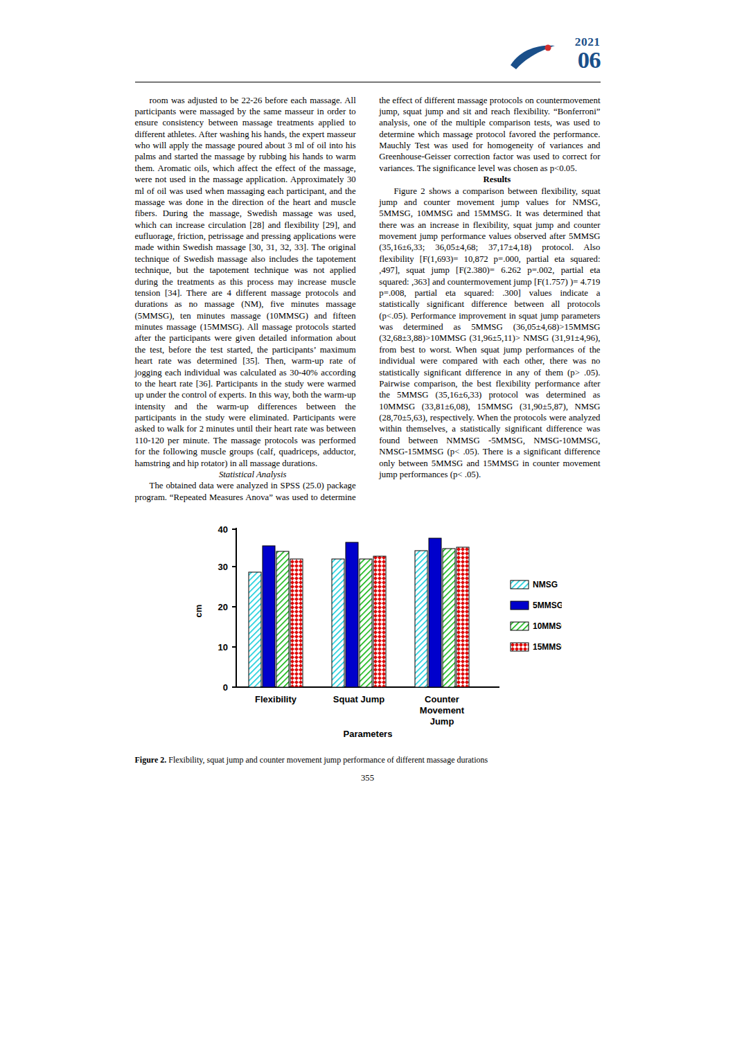2021
06
room was adjusted to be 22-26 before each massage. All participants were massaged by the same masseur in order to ensure consistency between massage treatments applied to different athletes. After washing his hands, the expert masseur who will apply the massage poured about 3 ml of oil into his palms and started the massage by rubbing his hands to warm them. Aromatic oils, which affect the effect of the massage, were not used in the massage application. Approximately 30 ml of oil was used when massaging each participant, and the massage was done in the direction of the heart and muscle fibers. During the massage, Swedish massage was used, which can increase circulation [28] and flexibility [29], and eufluorage, friction, petrissage and pressing applications were made within Swedish massage [30, 31, 32, 33]. The original technique of Swedish massage also includes the tapotement technique, but the tapotement technique was not applied during the treatments as this process may increase muscle tension [34]. There are 4 different massage protocols and durations as no massage (NM), five minutes massage (5MMSG), ten minutes massage (10MMSG) and fifteen minutes massage (15MMSG). All massage protocols started after the participants were given detailed information about the test, before the test started, the participants’ maximum heart rate was determined [35]. Then, warm-up rate of jogging each individual was calculated as 30-40% according to the heart rate [36]. Participants in the study were warmed up under the control of experts. In this way, both the warm-up intensity and the warm-up differences between the participants in the study were eliminated. Participants were asked to walk for 2 minutes until their heart rate was between 110-120 per minute. The massage protocols was performed for the following muscle groups (calf, quadriceps, adductor, hamstring and hip rotator) in all massage durations.
Statistical Analysis
The obtained data were analyzed in SPSS (25.0) package program. “Repeated Measures Anova” was used to determine the effect of different massage protocols on countermovement jump, squat jump and sit and reach flexibility. “Bonferroni” analysis, one of the multiple comparison tests, was used to determine which massage protocol favored the performance. Mauchly Test was used for homogeneity of variances and Greenhouse-Geisser correction factor was used to correct for variances. The significance level was chosen as p<0.05.
Results
Figure 2 shows a comparison between flexibility, squat jump and counter movement jump values for NMSG, 5MMSG, 10MMSG and 15MMSG. It was determined that there was an increase in flexibility, squat jump and counter movement jump performance values observed after 5MMSG (35,16±6,33; 36,05±4,68; 37,17±4,18) protocol. Also flexibility [F(1,693)= 10,872 p=.000, partial eta squared: ,497], squat jump [F(2.380)= 6.262 p=.002, partial eta squared: ,363] and countermovement jump [F(1.757) )= 4.719 p=.008, partial eta squared: .300] values indicate a statistically significant difference between all protocols (p<.05). Performance improvement in squat jump parameters was determined as 5MMSG (36,05±4,68)>15MMSG (32,68±3,88)>10MMSG (31,96±5,11)> NMSG (31,91±4,96), from best to worst. When squat jump performances of the individual were compared with each other, there was no statistically significant difference in any of them (p> .05). Pairwise comparison, the best flexibility performance after the 5MMSG (35,16±6,33) protocol was determined as 10MMSG (33,81±6,08), 15MMSG (31,90±5,87), NMSG (28,70±5,63), respectively. When the protocols were analyzed within themselves, a statistically significant difference was found between NMMSG -5MMSG, NMSG-10MMSG, NMSG-15MMSG (p< .05). There is a significant difference only between 5MMSG and 15MMSG in counter movement jump performances (p< .05).
0 10 20 30 40 cm Flexibility Squat Jump Counter Movement Jump Parameters NMSG 5MMSG 10MMSG 15MMSG
Figure 2. Flexibility, squat jump and counter movement jump performance of different massage durations
355